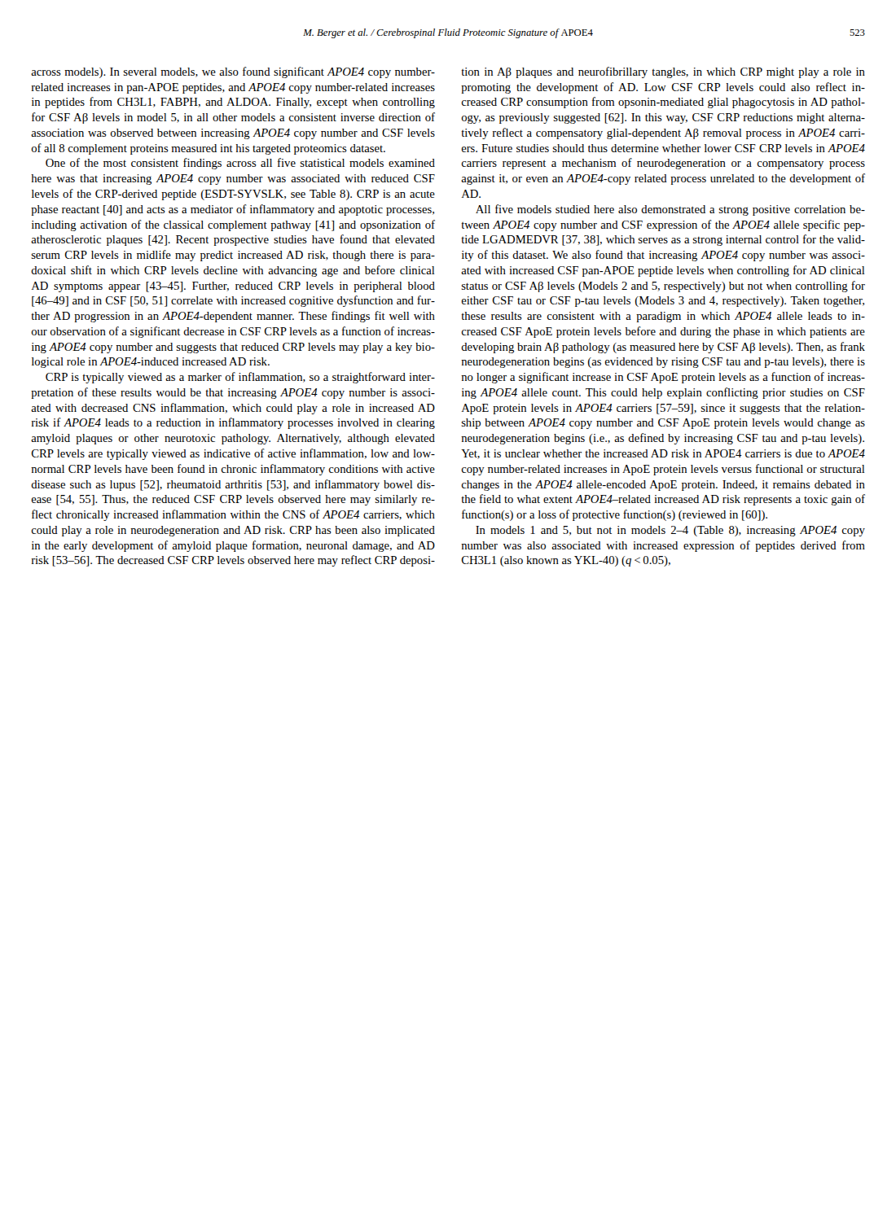M. Berger et al. / Cerebrospinal Fluid Proteomic Signature of APOE4 523
across models). In several models, we also found significant APOE4 copy number-related increases in pan-APOE peptides, and APOE4 copy number-related increases in peptides from CH3L1, FABPH, and ALDOA. Finally, except when controlling for CSF Aβ levels in model 5, in all other models a consistent inverse direction of association was observed between increasing APOE4 copy number and CSF levels of all 8 complement proteins measured int his targeted proteomics dataset.
One of the most consistent findings across all five statistical models examined here was that increasing APOE4 copy number was associated with reduced CSF levels of the CRP-derived peptide (ESDT-SYVSLK, see Table 8). CRP is an acute phase reactant [40] and acts as a mediator of inflammatory and apoptotic processes, including activation of the classical complement pathway [41] and opsonization of atherosclerotic plaques [42]. Recent prospective studies have found that elevated serum CRP levels in midlife may predict increased AD risk, though there is paradoxical shift in which CRP levels decline with advancing age and before clinical AD symptoms appear [43–45]. Further, reduced CRP levels in peripheral blood [46–49] and in CSF [50, 51] correlate with increased cognitive dysfunction and further AD progression in an APOE4-dependent manner. These findings fit well with our observation of a significant decrease in CSF CRP levels as a function of increasing APOE4 copy number and suggests that reduced CRP levels may play a key biological role in APOE4-induced increased AD risk.
CRP is typically viewed as a marker of inflammation, so a straightforward interpretation of these results would be that increasing APOE4 copy number is associated with decreased CNS inflammation, which could play a role in increased AD risk if APOE4 leads to a reduction in inflammatory processes involved in clearing amyloid plaques or other neurotoxic pathology. Alternatively, although elevated CRP levels are typically viewed as indicative of active inflammation, low and low-normal CRP levels have been found in chronic inflammatory conditions with active disease such as lupus [52], rheumatoid arthritis [53], and inflammatory bowel disease [54, 55]. Thus, the reduced CSF CRP levels observed here may similarly reflect chronically increased inflammation within the CNS of APOE4 carriers, which could play a role in neurodegeneration and AD risk. CRP has been also implicated in the early development of amyloid plaque formation, neuronal damage, and AD risk [53–56]. The decreased CSF CRP levels observed here may reflect CRP deposition in Aβ plaques and neurofibrillary tangles, in which CRP might play a role in promoting the development of AD. Low CSF CRP levels could also reflect increased CRP consumption from opsonin-mediated glial phagocytosis in AD pathology, as previously suggested [62]. In this way, CSF CRP reductions might alternatively reflect a compensatory glial-dependent Aβ removal process in APOE4 carriers. Future studies should thus determine whether lower CSF CRP levels in APOE4 carriers represent a mechanism of neurodegeneration or a compensatory process against it, or even an APOE4-copy related process unrelated to the development of AD.
All five models studied here also demonstrated a strong positive correlation between APOE4 copy number and CSF expression of the APOE4 allele specific peptide LGADMEDVR [37, 38], which serves as a strong internal control for the validity of this dataset. We also found that increasing APOE4 copy number was associated with increased CSF pan-APOE peptide levels when controlling for AD clinical status or CSF Aβ levels (Models 2 and 5, respectively) but not when controlling for either CSF tau or CSF p-tau levels (Models 3 and 4, respectively). Taken together, these results are consistent with a paradigm in which APOE4 allele leads to increased CSF ApoE protein levels before and during the phase in which patients are developing brain Aβ pathology (as measured here by CSF Aβ levels). Then, as frank neurodegeneration begins (as evidenced by rising CSF tau and p-tau levels), there is no longer a significant increase in CSF ApoE protein levels as a function of increasing APOE4 allele count. This could help explain conflicting prior studies on CSF ApoE protein levels in APOE4 carriers [57–59], since it suggests that the relationship between APOE4 copy number and CSF ApoE protein levels would change as neurodegeneration begins (i.e., as defined by increasing CSF tau and p-tau levels). Yet, it is unclear whether the increased AD risk in APOE4 carriers is due to APOE4 copy number-related increases in ApoE protein levels versus functional or structural changes in the APOE4 allele-encoded ApoE protein. Indeed, it remains debated in the field to what extent APOE4–related increased AD risk represents a toxic gain of function(s) or a loss of protective function(s) (reviewed in [60]).
In models 1 and 5, but not in models 2–4 (Table 8), increasing APOE4 copy number was also associated with increased expression of peptides derived from CH3L1 (also known as YKL-40) (q < 0.05),